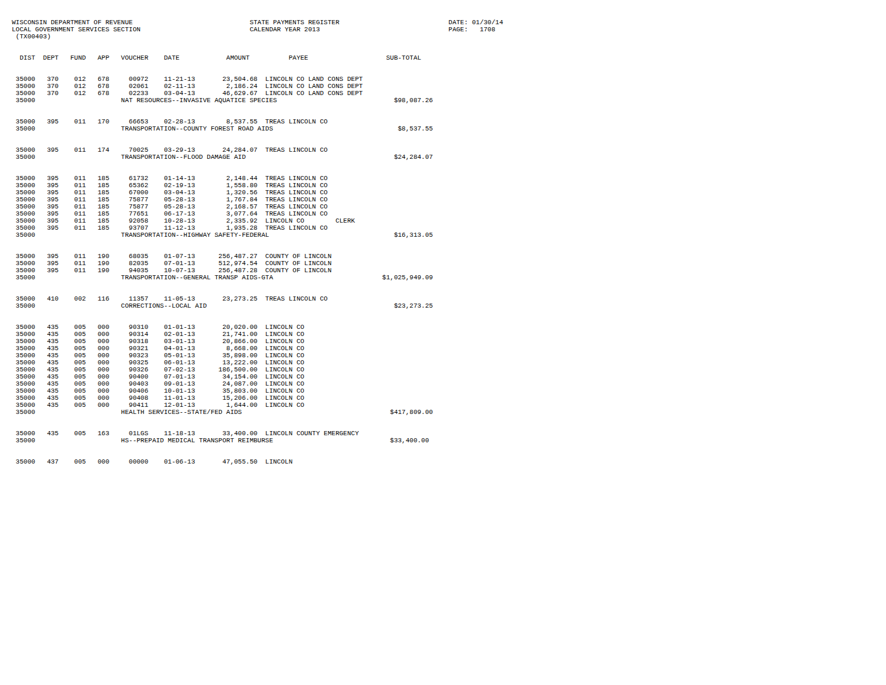WISCONSIN DEPARTMENT OF REVENUE STATE PAYMENTS REGISTER DATE: 01/30/14 LOCAL GOVERNMENT SERVICES SECTION CALENDAR YEAR 2013 PAGE: 1708 (TX00403) DIST DEPT FUND APP VOUCHER DATE AMOUNT PAYEE SUB-TOTAL 35000 370 012 678 00972 11-21-13 23,504.68 LINCOLN CO LAND CONS DEPT 35000 370 012 678 02061 02-11-13 2,186.24 LINCOLN CO LAND CONS DEPT 35000 370 012 678 02233 03-04-13 46,629.67 LINCOLN CO LAND CONS DEPT 35000 NAT RESOURCES--INVASIVE AQUATICE SPECIES $98,087.26 35000 395 011 170 66653 02-28-13 8,537.55 TREAS LINCOLN CO 35000 TRANSPORTATION--COUNTY FOREST ROAD AIDS $8,537.55 35000 395 011 174 70025 03-29-13 24,284.07 TREAS LINCOLN CO 35000 TRANSPORTATION--FLOOD DAMAGE AID $24,284.07 35000 395 011 185 61732 01-14-13 2,148.44 TREAS LINCOLN CO 35000 395 011 185 65362 02-19-13 1,558.80 TREAS LINCOLN CO 35000 395 011 185 67000 03-04-13 1,320.56 TREAS LINCOLN CO 35000 395 011 185 75877 05-28-13 1,767.84 TREAS LINCOLN CO 35000 395 011 185 75877 05-28-13 2,168.57 TREAS LINCOLN CO 35000 395 011 185 77651 06-17-13 3,077.64 TREAS LINCOLN CO 35000 395 011 185 92058 10-28-13 2,335.92 LINCOLN CO CLERK 35000 395 011 185 93707 11-12-13 1,935.28 TREAS LINCOLN CO 35000 TRANSPORTATION--HIGHWAY SAFETY-FEDERAL $16,313.05 35000 395 011 190 68035 01-07-13 256,487.27 COUNTY OF LINCOLN 35000 395 011 190 82035 07-01-13 512,974.54 COUNTY OF LINCOLN 35000 395 011 190 94035 10-07-13 256,487.28 COUNTY OF LINCOLN 35000 TRANSPORTATION--GENERAL TRANSP AIDS-GTA $1,025,949.09 35000 410 002 116 11357 11-05-13 23,273.25 TREAS LINCOLN CO 35000 CORRECTIONS--LOCAL AID $23,273.25 35000 435 005 000 90310 01-01-13 20,020.00 LINCOLN CO 35000 435 005 000 90314 02-01-13 21,741.00 LINCOLN CO 35000 435 005 000 90318 03-01-13 20,866.00 LINCOLN CO 35000 435 005 000 90321 04-01-13 8,668.00 LINCOLN CO 35000 435 005 000 90323 05-01-13 35,898.00 LINCOLN CO 35000 435 005 000 90325 06-01-13 13,222.00 LINCOLN CO 35000 435 005 000 90326 07-02-13 186,500.00 LINCOLN CO 35000 435 005 000 90400 07-01-13 34,154.00 LINCOLN CO 35000 435 005 000 90403 09-01-13 24,087.00 LINCOLN CO 35000 435 005 000 90406 10-01-13 35,803.00 LINCOLN CO 35000 435 005 000 90408 11-01-13 15,206.00 LINCOLN CO 35000 435 005 000 90411 12-01-13 1,644.00 LINCOLN CO 35000 HEALTH SERVICES--STATE/FED AIDS $417,809.00 35000 435 005 163 01LGS 11-18-13 33,400.00 LINCOLN COUNTY EMERGENCY 35000 HS--PREPAID MEDICAL TRANSPORT REIMBURSE $33,400.00 35000 437 005 000 00000 01-06-13 47,055.50 LINCOLN